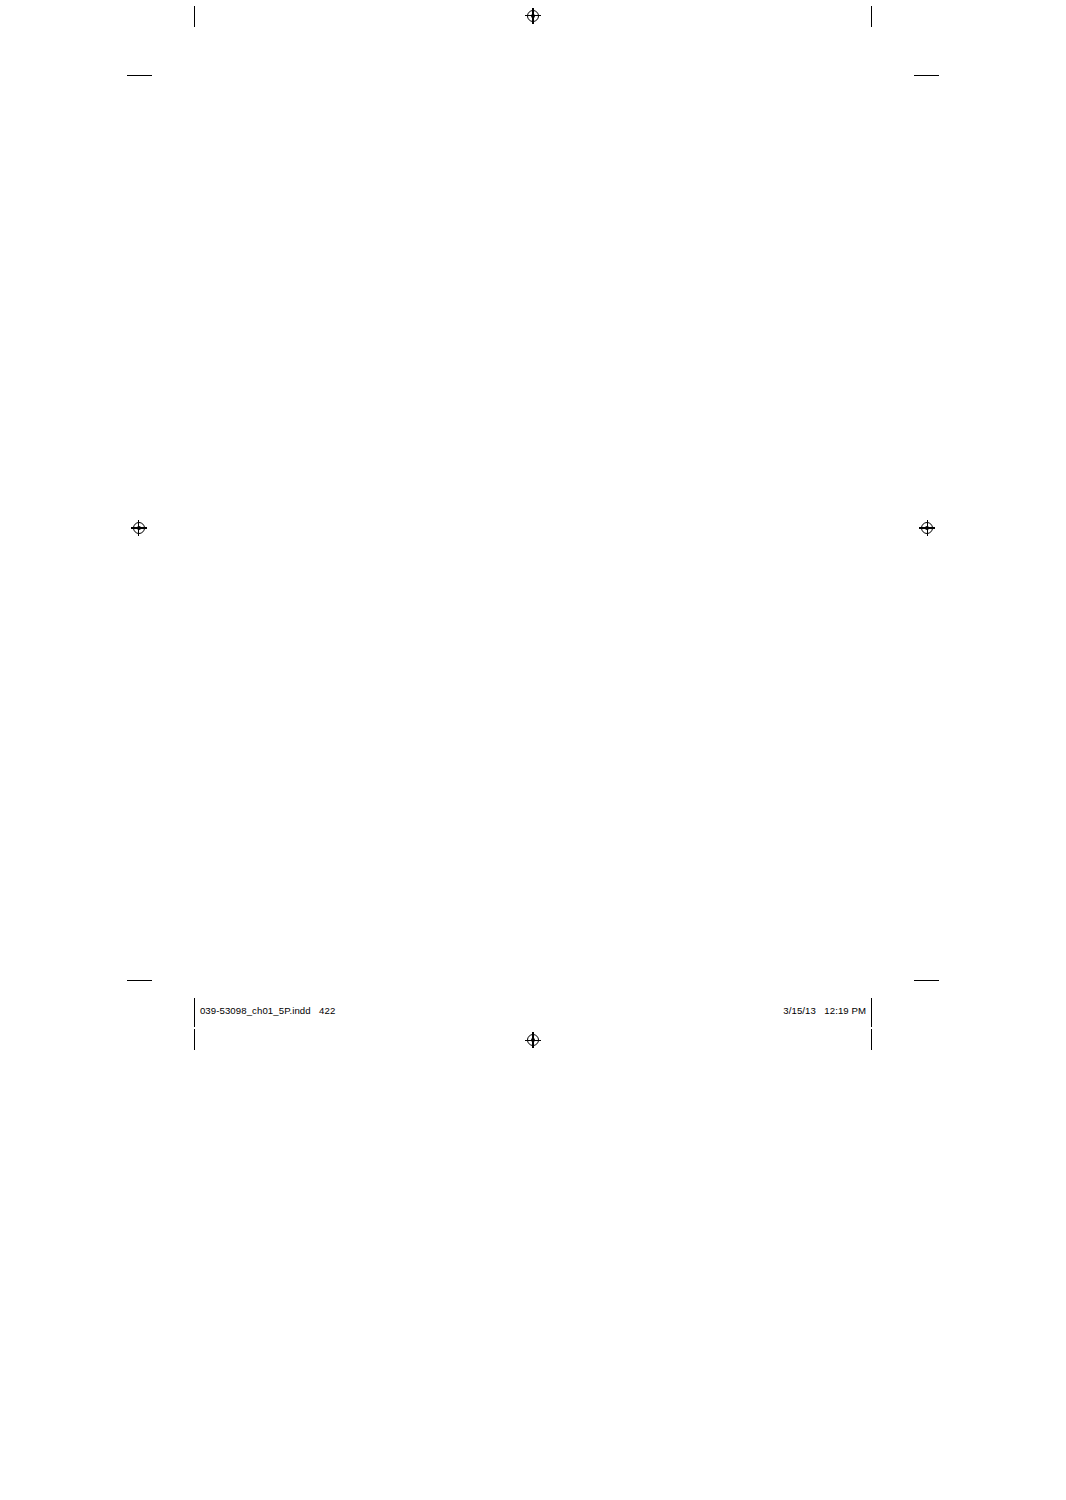039-53098_ch01_5P.indd 422 3/15/13 12:19 PM